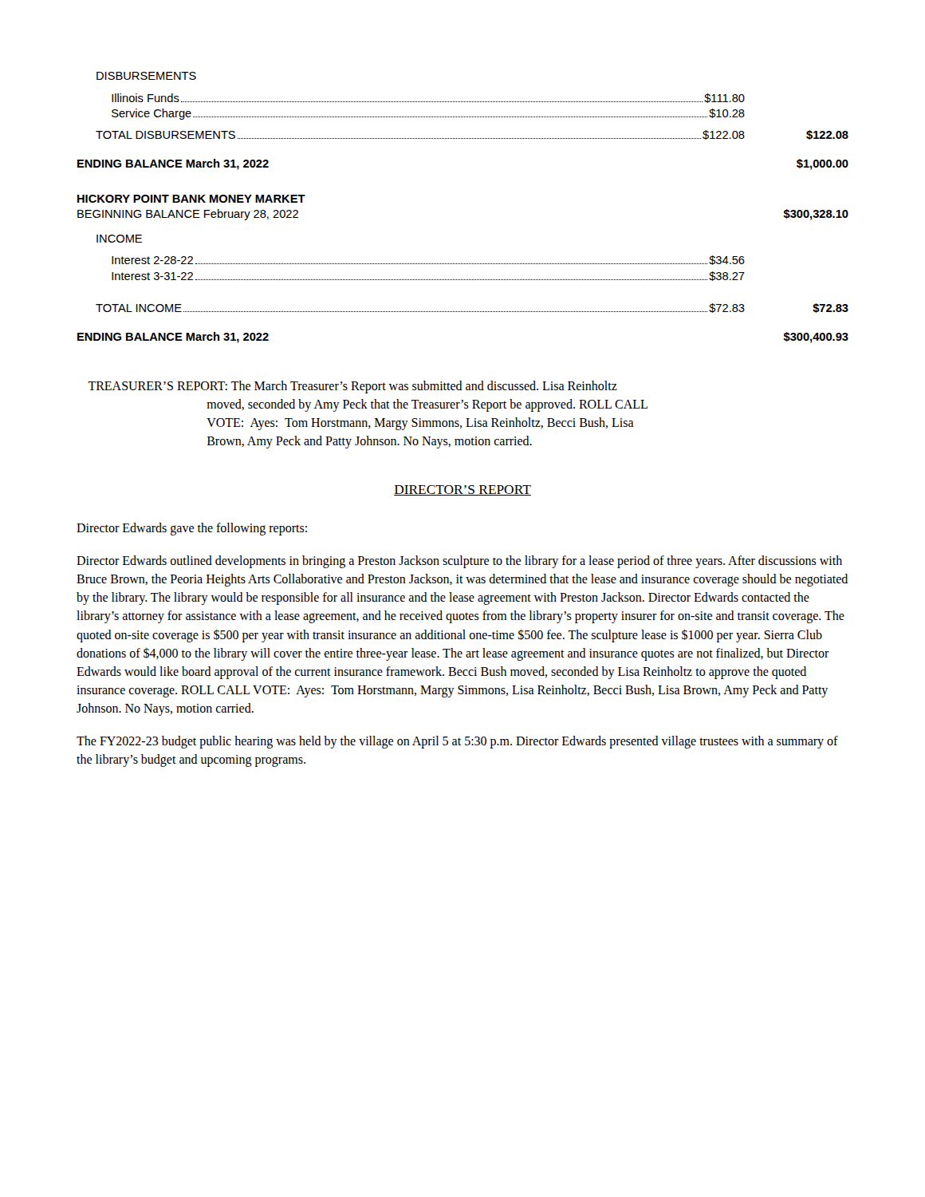DISBURSEMENTS
Illinois Funds $111.80
Service Charge $10.28
TOTAL DISBURSEMENTS $122.08 $122.08
ENDING BALANCE March 31, 2022 $1,000.00
HICKORY POINT BANK MONEY MARKET
BEGINNING BALANCE February 28, 2022 $300,328.10
INCOME
Interest 2-28-22 $34.56
Interest 3-31-22 $38.27
TOTAL INCOME $72.83 $72.83
ENDING BALANCE March 31, 2022 $300,400.93
TREASURER’S REPORT: The March Treasurer’s Report was submitted and discussed. Lisa Reinholtz moved, seconded by Amy Peck that the Treasurer’s Report be approved. ROLL CALL VOTE: Ayes: Tom Horstmann, Margy Simmons, Lisa Reinholtz, Becci Bush, Lisa Brown, Amy Peck and Patty Johnson. No Nays, motion carried.
DIRECTOR’S REPORT
Director Edwards gave the following reports:
Director Edwards outlined developments in bringing a Preston Jackson sculpture to the library for a lease period of three years. After discussions with Bruce Brown, the Peoria Heights Arts Collaborative and Preston Jackson, it was determined that the lease and insurance coverage should be negotiated by the library. The library would be responsible for all insurance and the lease agreement with Preston Jackson. Director Edwards contacted the library’s attorney for assistance with a lease agreement, and he received quotes from the library’s property insurer for on-site and transit coverage. The quoted on-site coverage is $500 per year with transit insurance an additional one-time $500 fee. The sculpture lease is $1000 per year. Sierra Club donations of $4,000 to the library will cover the entire three-year lease. The art lease agreement and insurance quotes are not finalized, but Director Edwards would like board approval of the current insurance framework. Becci Bush moved, seconded by Lisa Reinholtz to approve the quoted insurance coverage. ROLL CALL VOTE: Ayes: Tom Horstmann, Margy Simmons, Lisa Reinholtz, Becci Bush, Lisa Brown, Amy Peck and Patty Johnson. No Nays, motion carried.
The FY2022-23 budget public hearing was held by the village on April 5 at 5:30 p.m. Director Edwards presented village trustees with a summary of the library’s budget and upcoming programs.